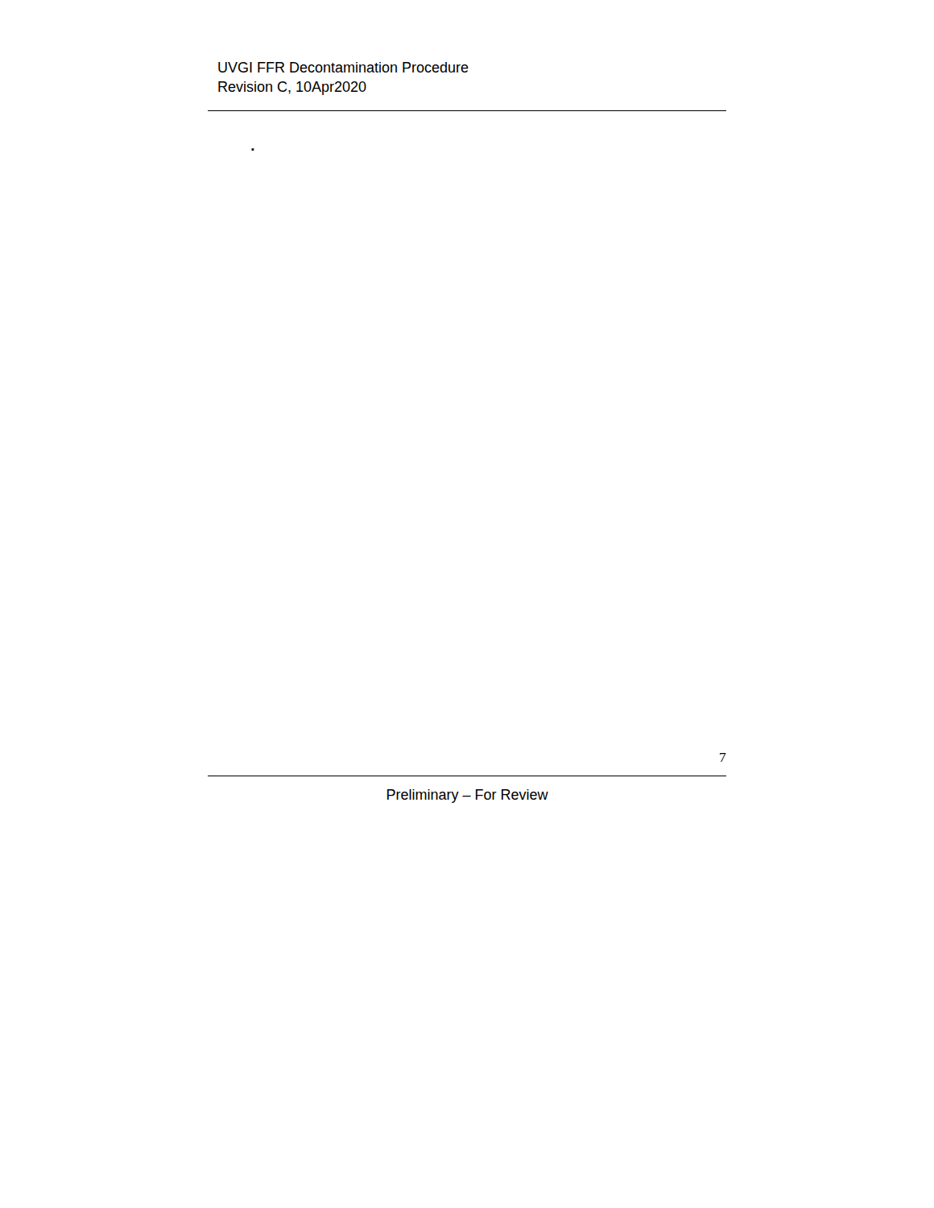UVGI FFR Decontamination Procedure
Revision C, 10Apr2020
.
7
Preliminary – For Review